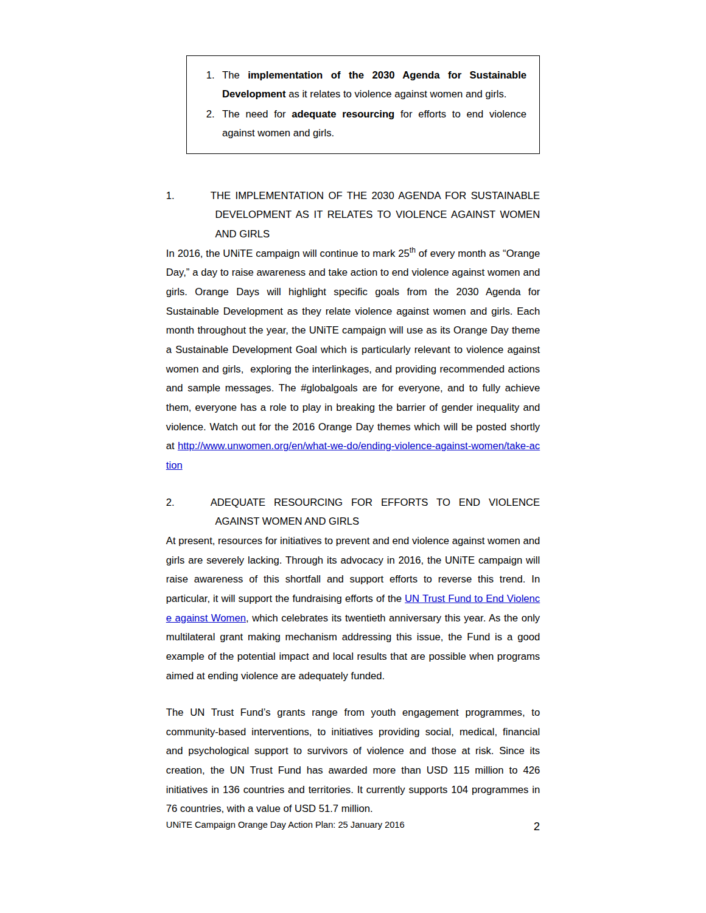The implementation of the 2030 Agenda for Sustainable Development as it relates to violence against women and girls.
The need for adequate resourcing for efforts to end violence against women and girls.
1. THE IMPLEMENTATION OF THE 2030 AGENDA FOR SUSTAINABLE DEVELOPMENT AS IT RELATES TO VIOLENCE AGAINST WOMEN AND GIRLS
In 2016, the UNiTE campaign will continue to mark 25th of every month as “Orange Day,” a day to raise awareness and take action to end violence against women and girls. Orange Days will highlight specific goals from the 2030 Agenda for Sustainable Development as they relate violence against women and girls. Each month throughout the year, the UNiTE campaign will use as its Orange Day theme a Sustainable Development Goal which is particularly relevant to violence against women and girls, exploring the interlinkages, and providing recommended actions and sample messages. The #globalgoals are for everyone, and to fully achieve them, everyone has a role to play in breaking the barrier of gender inequality and violence. Watch out for the 2016 Orange Day themes which will be posted shortly at http://www.unwomen.org/en/what-we-do/ending-violence-against-women/take-action
2. ADEQUATE RESOURCING FOR EFFORTS TO END VIOLENCE AGAINST WOMEN AND GIRLS
At present, resources for initiatives to prevent and end violence against women and girls are severely lacking. Through its advocacy in 2016, the UNiTE campaign will raise awareness of this shortfall and support efforts to reverse this trend. In particular, it will support the fundraising efforts of the UN Trust Fund to End Violence against Women, which celebrates its twentieth anniversary this year. As the only multilateral grant making mechanism addressing this issue, the Fund is a good example of the potential impact and local results that are possible when programs aimed at ending violence are adequately funded.
The UN Trust Fund’s grants range from youth engagement programmes, to community-based interventions, to initiatives providing social, medical, financial and psychological support to survivors of violence and those at risk. Since its creation, the UN Trust Fund has awarded more than USD 115 million to 426 initiatives in 136 countries and territories. It currently supports 104 programmes in 76 countries, with a value of USD 51.7 million.
2 UNiTE Campaign Orange Day Action Plan: 25 January 2016